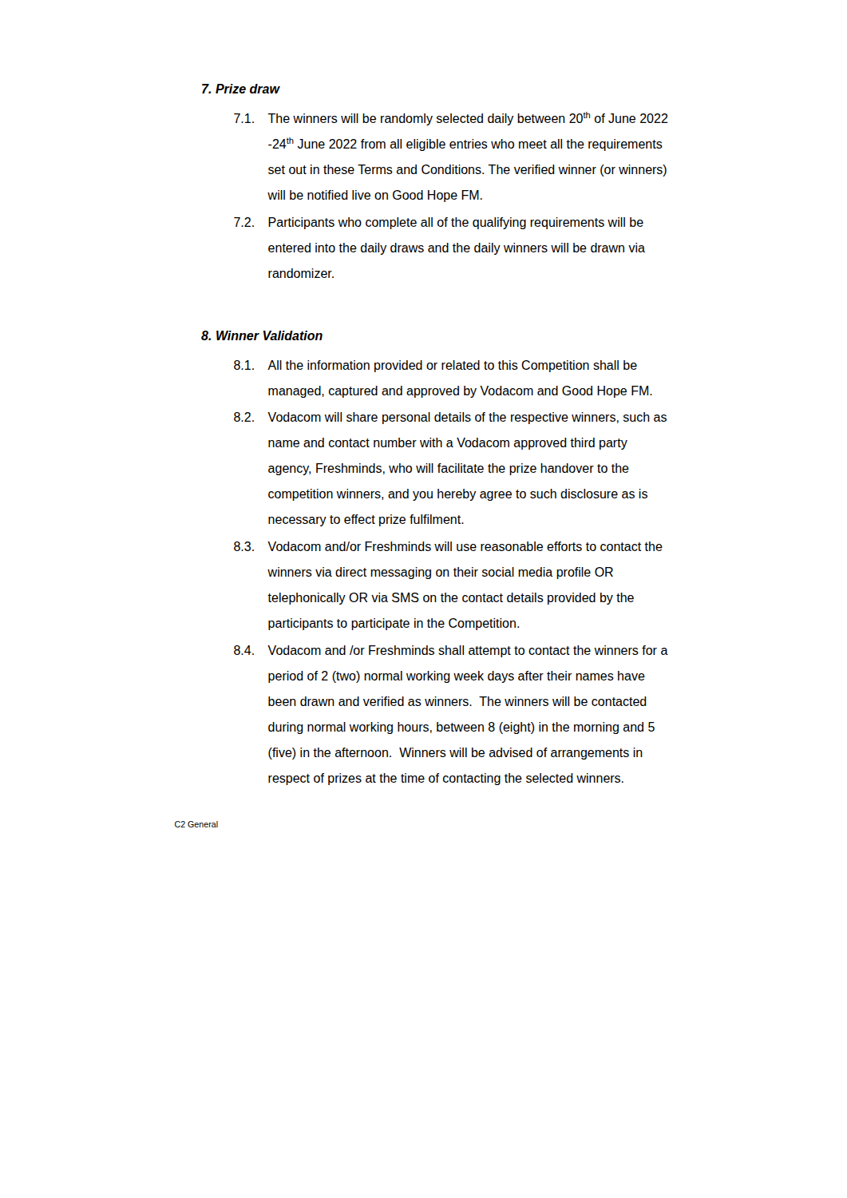Prize draw
The winners will be randomly selected daily between 20th of June 2022 -24th June 2022 from all eligible entries who meet all the requirements set out in these Terms and Conditions. The verified winner (or winners) will be notified live on Good Hope FM.
Participants who complete all of the qualifying requirements will be entered into the daily draws and the daily winners will be drawn via randomizer.
Winner Validation
All the information provided or related to this Competition shall be managed, captured and approved by Vodacom and Good Hope FM.
Vodacom will share personal details of the respective winners, such as name and contact number with a Vodacom approved third party agency, Freshminds, who will facilitate the prize handover to the competition winners, and you hereby agree to such disclosure as is necessary to effect prize fulfilment.
Vodacom and/or Freshminds will use reasonable efforts to contact the winners via direct messaging on their social media profile OR telephonically OR via SMS on the contact details provided by the participants to participate in the Competition.
Vodacom and /or Freshminds shall attempt to contact the winners for a period of 2 (two) normal working week days after their names have been drawn and verified as winners. The winners will be contacted during normal working hours, between 8 (eight) in the morning and 5 (five) in the afternoon. Winners will be advised of arrangements in respect of prizes at the time of contacting the selected winners.
C2 General